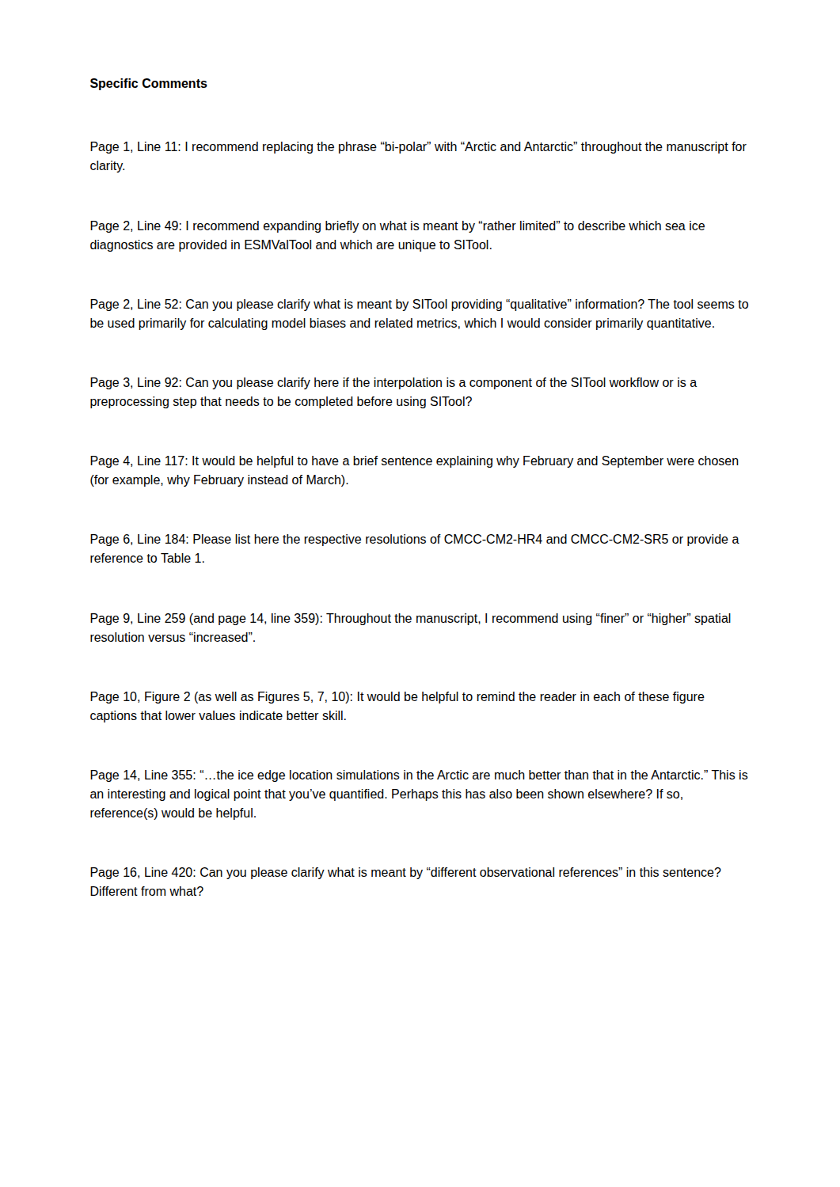Specific Comments
Page 1, Line 11: I recommend replacing the phrase “bi-polar” with “Arctic and Antarctic” throughout the manuscript for clarity.
Page 2, Line 49: I recommend expanding briefly on what is meant by “rather limited” to describe which sea ice diagnostics are provided in ESMValTool and which are unique to SITool.
Page 2, Line 52: Can you please clarify what is meant by SITool providing “qualitative” information? The tool seems to be used primarily for calculating model biases and related metrics, which I would consider primarily quantitative.
Page 3, Line 92: Can you please clarify here if the interpolation is a component of the SITool workflow or is a preprocessing step that needs to be completed before using SITool?
Page 4, Line 117: It would be helpful to have a brief sentence explaining why February and September were chosen (for example, why February instead of March).
Page 6, Line 184: Please list here the respective resolutions of CMCC-CM2-HR4 and CMCC-CM2-SR5 or provide a reference to Table 1.
Page 9, Line 259 (and page 14, line 359): Throughout the manuscript, I recommend using “finer” or “higher” spatial resolution versus “increased”.
Page 10, Figure 2 (as well as Figures 5, 7, 10): It would be helpful to remind the reader in each of these figure captions that lower values indicate better skill.
Page 14, Line 355: “…the ice edge location simulations in the Arctic are much better than that in the Antarctic.” This is an interesting and logical point that you’ve quantified. Perhaps this has also been shown elsewhere? If so, reference(s) would be helpful.
Page 16, Line 420: Can you please clarify what is meant by “different observational references” in this sentence? Different from what?